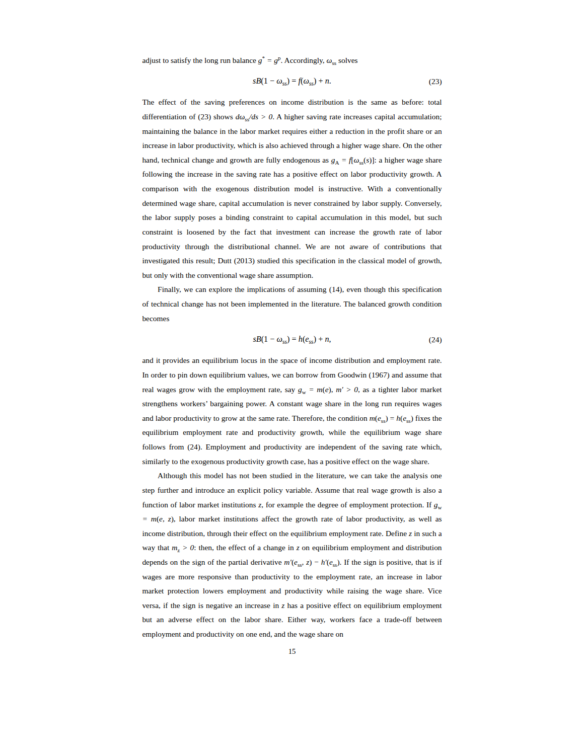adjust to satisfy the long run balance g* = gp. Accordingly, ωss solves
sB(1 − ωss) = f(ωss) + n. (23)
The effect of the saving preferences on income distribution is the same as before: total differentiation of (23) shows dωss/ds > 0. A higher saving rate increases capital accumulation; maintaining the balance in the labor market requires either a reduction in the profit share or an increase in labor productivity, which is also achieved through a higher wage share. On the other hand, technical change and growth are fully endogenous as gA = f[ωss(s)]: a higher wage share following the increase in the saving rate has a positive effect on labor productivity growth. A comparison with the exogenous distribution model is instructive. With a conventionally determined wage share, capital accumulation is never constrained by labor supply. Conversely, the labor supply poses a binding constraint to capital accumulation in this model, but such constraint is loosened by the fact that investment can increase the growth rate of labor productivity through the distributional channel. We are not aware of contributions that investigated this result; Dutt (2013) studied this specification in the classical model of growth, but only with the conventional wage share assumption.
Finally, we can explore the implications of assuming (14), even though this specification of technical change has not been implemented in the literature. The balanced growth condition becomes
sB(1 − ωss) = h(ess) + n, (24)
and it provides an equilibrium locus in the space of income distribution and employment rate. In order to pin down equilibrium values, we can borrow from Goodwin (1967) and assume that real wages grow with the employment rate, say gw = m(e), m′ > 0, as a tighter labor market strengthens workers’ bargaining power. A constant wage share in the long run requires wages and labor productivity to grow at the same rate. Therefore, the condition m(ess) = h(ess) fixes the equilibrium employment rate and productivity growth, while the equilibrium wage share follows from (24). Employment and productivity are independent of the saving rate which, similarly to the exogenous productivity growth case, has a positive effect on the wage share.
Although this model has not been studied in the literature, we can take the analysis one step further and introduce an explicit policy variable. Assume that real wage growth is also a function of labor market institutions z, for example the degree of employment protection. If gw = m(e, z), labor market institutions affect the growth rate of labor productivity, as well as income distribution, through their effect on the equilibrium employment rate. Define z in such a way that mz > 0: then, the effect of a change in z on equilibrium employment and distribution depends on the sign of the partial derivative m′(ess, z) − h′(ess). If the sign is positive, that is if wages are more responsive than productivity to the employment rate, an increase in labor market protection lowers employment and productivity while raising the wage share. Vice versa, if the sign is negative an increase in z has a positive effect on equilibrium employment but an adverse effect on the labor share. Either way, workers face a trade-off between employment and productivity on one end, and the wage share on
15